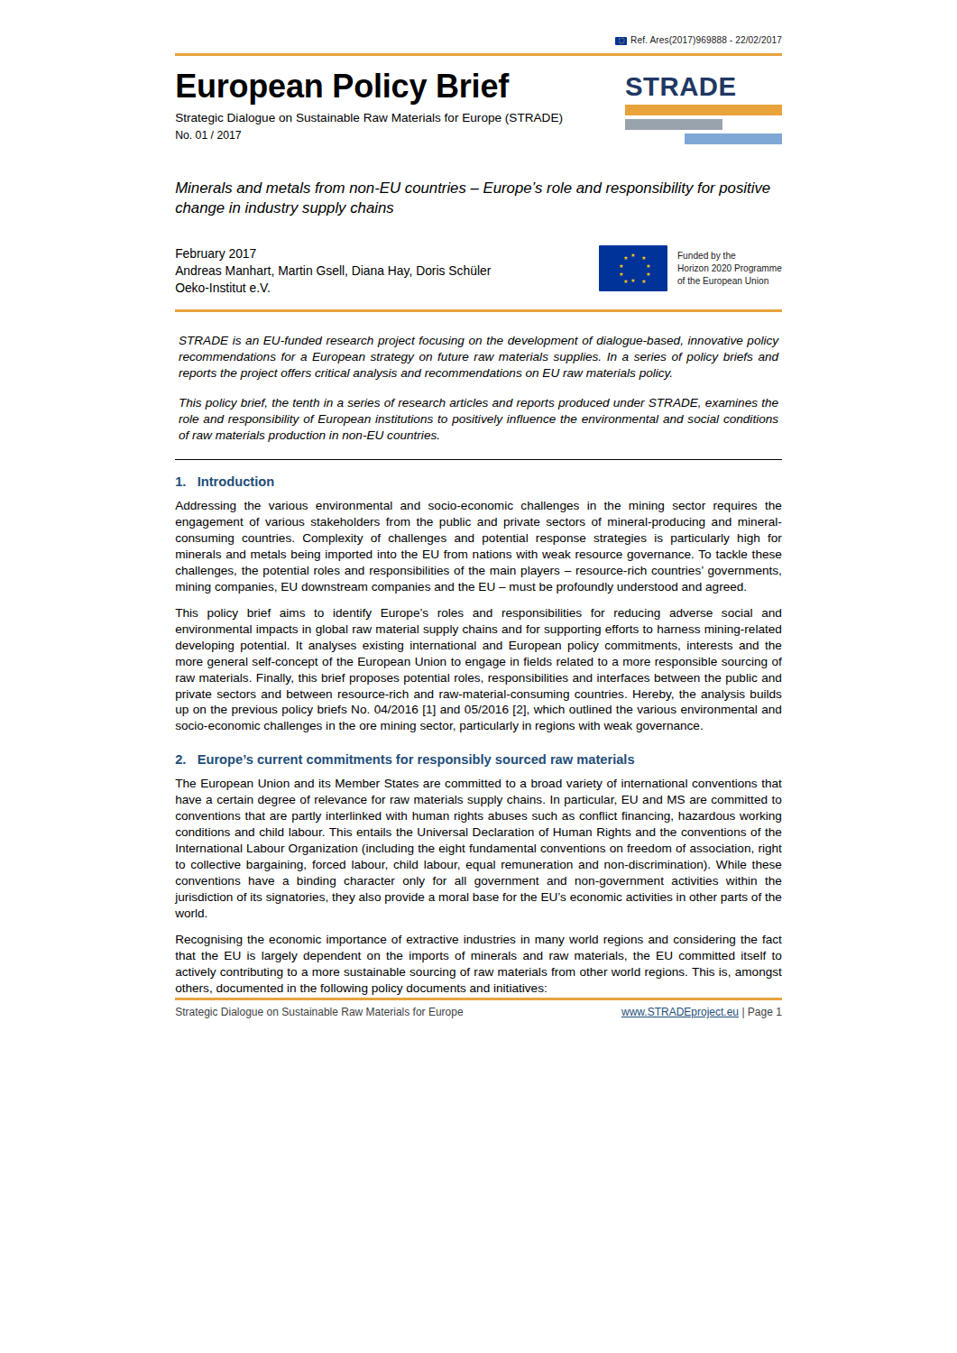Ref. Ares(2017)969888 - 22/02/2017
European Policy Brief
Strategic Dialogue on Sustainable Raw Materials for Europe (STRADE)
No. 01 / 2017
STRADE
Minerals and metals from non-EU countries – Europe’s role and responsibility for positive change in industry supply chains
February 2017
Andreas Manhart, Martin Gsell, Diana Hay, Doris Schüler
Oeko-Institut e.V.
★ ★ ★ ★ ★ ★ ★ ★ ★ ★
Funded by the
Horizon 2020 Programme
of the European Union
STRADE is an EU-funded research project focusing on the development of dialogue-based, innovative policy recommendations for a European strategy on future raw materials supplies. In a series of policy briefs and reports the project offers critical analysis and recommendations on EU raw materials policy.
This policy brief, the tenth in a series of research articles and reports produced under STRADE, examines the role and responsibility of European institutions to positively influence the environmental and social conditions of raw materials production in non-EU countries.
1. Introduction
Addressing the various environmental and socio-economic challenges in the mining sector requires the engagement of various stakeholders from the public and private sectors of mineral-producing and mineral-consuming countries. Complexity of challenges and potential response strategies is particularly high for minerals and metals being imported into the EU from nations with weak resource governance. To tackle these challenges, the potential roles and responsibilities of the main players – resource-rich countries’ governments, mining companies, EU downstream companies and the EU – must be profoundly understood and agreed.
This policy brief aims to identify Europe’s roles and responsibilities for reducing adverse social and environmental impacts in global raw material supply chains and for supporting efforts to harness mining-related developing potential. It analyses existing international and European policy commitments, interests and the more general self-concept of the European Union to engage in fields related to a more responsible sourcing of raw materials. Finally, this brief proposes potential roles, responsibilities and interfaces between the public and private sectors and between resource-rich and raw-material-consuming countries. Hereby, the analysis builds up on the previous policy briefs No. 04/2016 [1] and 05/2016 [2], which outlined the various environmental and socio-economic challenges in the ore mining sector, particularly in regions with weak governance.
2. Europe’s current commitments for responsibly sourced raw materials
The European Union and its Member States are committed to a broad variety of international conventions that have a certain degree of relevance for raw materials supply chains. In particular, EU and MS are committed to conventions that are partly interlinked with human rights abuses such as conflict financing, hazardous working conditions and child labour. This entails the Universal Declaration of Human Rights and the conventions of the International Labour Organization (including the eight fundamental conventions on freedom of association, right to collective bargaining, forced labour, child labour, equal remuneration and non-discrimination). While these conventions have a binding character only for all government and non-government activities within the jurisdiction of its signatories, they also provide a moral base for the EU’s economic activities in other parts of the world.
Recognising the economic importance of extractive industries in many world regions and considering the fact that the EU is largely dependent on the imports of minerals and raw materials, the EU committed itself to actively contributing to a more sustainable sourcing of raw materials from other world regions. This is, amongst others, documented in the following policy documents and initiatives:
Strategic Dialogue on Sustainable Raw Materials for Europe
www.STRADEproject.eu | Page 1